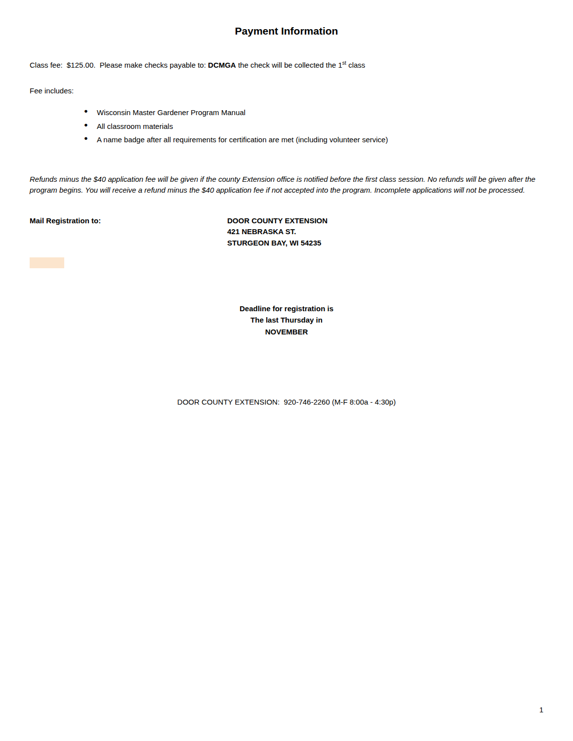Payment Information
Class fee: $125.00. Please make checks payable to: DCMGA the check will be collected the 1st class
Fee includes:
Wisconsin Master Gardener Program Manual
All classroom materials
A name badge after all requirements for certification are met (including volunteer service)
Refunds minus the $40 application fee will be given if the county Extension office is notified before the first class session. No refunds will be given after the program begins. You will receive a refund minus the $40 application fee if not accepted into the program. Incomplete applications will not be processed.
Mail Registration to:
DOOR COUNTY EXTENSION
421 NEBRASKA ST.
STURGEON BAY, WI 54235
Deadline for registration is
The last Thursday in
NOVEMBER
DOOR COUNTY EXTENSION: 920-746-2260 (M-F 8:00a - 4:30p)
1